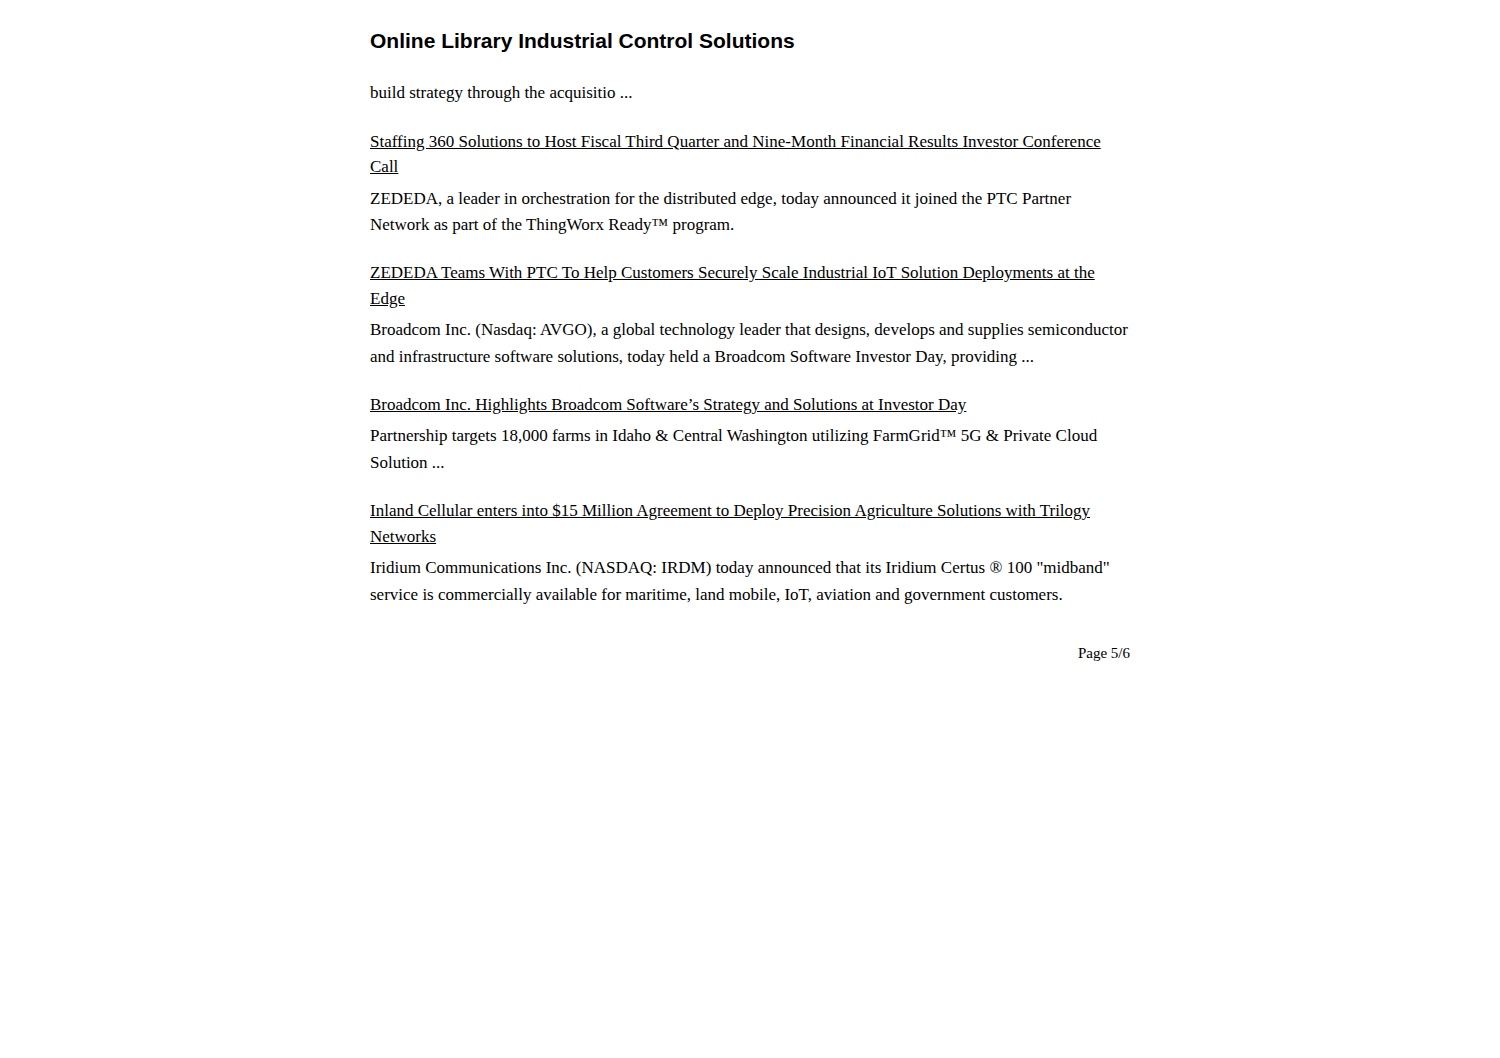Online Library Industrial Control Solutions
build strategy through the acquisitio ...
Staffing 360 Solutions to Host Fiscal Third Quarter and Nine-Month Financial Results Investor Conference Call
ZEDEDA, a leader in orchestration for the distributed edge, today announced it joined the PTC Partner Network as part of the ThingWorx Ready™ program.
ZEDEDA Teams With PTC To Help Customers Securely Scale Industrial IoT Solution Deployments at the Edge
Broadcom Inc. (Nasdaq: AVGO), a global technology leader that designs, develops and supplies semiconductor and infrastructure software solutions, today held a Broadcom Software Investor Day, providing ...
Broadcom Inc. Highlights Broadcom Software’s Strategy and Solutions at Investor Day
Partnership targets 18,000 farms in Idaho & Central Washington utilizing FarmGrid™ 5G & Private Cloud Solution ...
Inland Cellular enters into $15 Million Agreement to Deploy Precision Agriculture Solutions with Trilogy Networks
Iridium Communications Inc. (NASDAQ: IRDM) today announced that its Iridium Certus ® 100 "midband" service is commercially available for maritime, land mobile, IoT, aviation and government customers.
Page 5/6